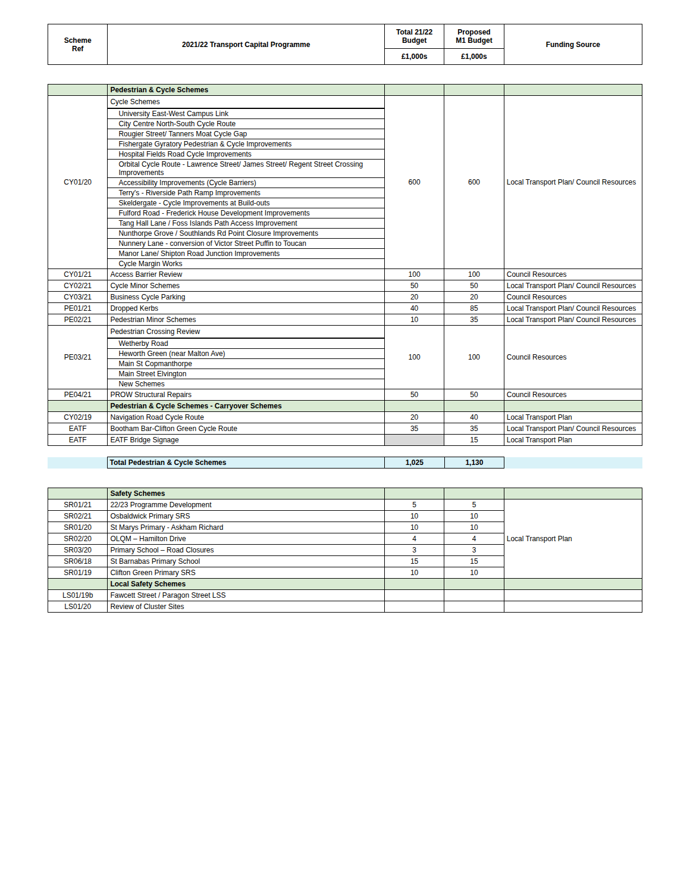| Scheme Ref | 2021/22 Transport Capital Programme | Total 21/22 Budget | Proposed M1 Budget | Funding Source |
| £1,000s | £1,000s |
| | Pedestrian & Cycle Schemes | | | |
| CY01/20 | Cycle Schemes | 600 | 600 | Local Transport Plan/ Council Resources |
| / University East-West Campus Link / / City Centre North-South Cycle Route / / Rougier Street/ Tanners Moat Cycle Gap / / Fishergate Gyratory Pedestrian & Cycle Improvements / / Hospital Fields Road Cycle Improvements / / Orbital Cycle Route - Lawrence Street/ James Street/ Regent Street Crossing Improvements / / Accessibility Improvements (Cycle Barriers) / / Terry's - Riverside Path Ramp Improvements / / Skeldergate - Cycle Improvements at Build-outs / / Fulford Road - Frederick House Development Improvements / / Tang Hall Lane / Foss Islands Path Access Improvement / / Nunthorpe Grove / Southlands Rd Point Closure Improvements / / Nunnery Lane - conversion of Victor Street Puffin to Toucan / / Manor Lane/ Shipton Road Junction Improvements / / Cycle Margin Works / |
| CY01/21 | Access Barrier Review | 100 | 100 | Council Resources |
| CY02/21 | Cycle Minor Schemes | 50 | 50 | Local Transport Plan/ Council Resources |
| CY03/21 | Business Cycle Parking | 20 | 20 | Council Resources |
| PE01/21 | Dropped Kerbs | 40 | 85 | Local Transport Plan/ Council Resources |
| PE02/21 | Pedestrian Minor Schemes | 10 | 35 | Local Transport Plan/ Council Resources |
| PE03/21 | Pedestrian Crossing Review | 100 | 100 | Council Resources |
| / Wetherby Road / / Heworth Green (near Malton Ave) / / Main St Copmanthorpe / / Main Street Elvington / / New Schemes / |
| PE04/21 | PROW Structural Repairs | 50 | 50 | Council Resources |
| | Pedestrian & Cycle Schemes - Carryover Schemes | | | |
| CY02/19 | Navigation Road Cycle Route | 20 | 40 | Local Transport Plan |
| EATF | Bootham Bar-Clifton Green Cycle Route | 35 | 35 | Local Transport Plan/ Council Resources |
| EATF | EATF Bridge Signage | | 15 | Local Transport Plan |
| | Total Pedestrian & Cycle Schemes | 1,025 | 1,130 | |
| | Safety Schemes | | | |
| SR01/21 | 22/23 Programme Development | 5 | 5 | Local Transport Plan |
| SR02/21 | Osbaldwick Primary SRS | 10 | 10 |
| SR01/20 | St Marys Primary - Askham Richard | 10 | 10 |
| SR02/20 | OLQM – Hamilton Drive | 4 | 4 |
| SR03/20 | Primary School – Road Closures | 3 | 3 |
| SR06/18 | St Barnabas Primary School | 15 | 15 |
| SR01/19 | Clifton Green Primary SRS | 10 | 10 |
| | Local Safety Schemes | | | |
| LS01/19b | Fawcett Street / Paragon Street LSS | | | |
| LS01/20 | Review of Cluster Sites | | | |